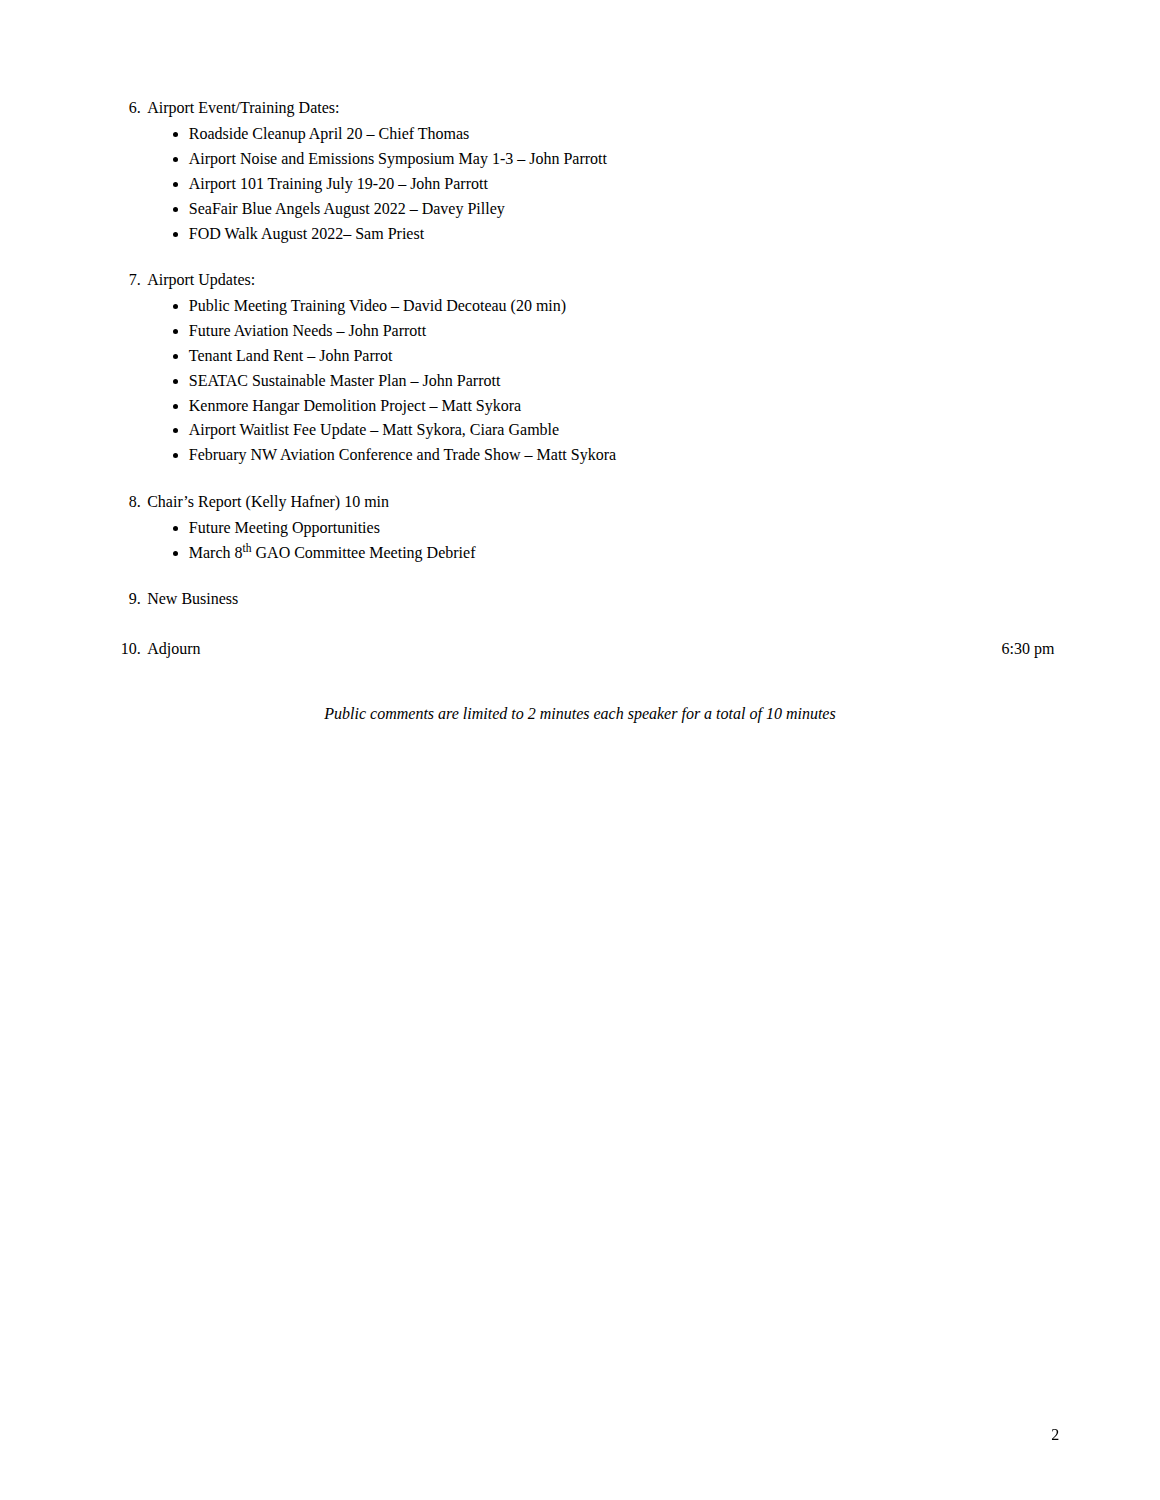6. Airport Event/Training Dates:
Roadside Cleanup April 20 – Chief Thomas
Airport Noise and Emissions Symposium May 1-3 – John Parrott
Airport 101 Training July 19-20 – John Parrott
SeaFair Blue Angels August 2022 – Davey Pilley
FOD Walk August 2022– Sam Priest
7. Airport Updates:
Public Meeting Training Video – David Decoteau (20 min)
Future Aviation Needs – John Parrott
Tenant Land Rent – John Parrot
SEATAC Sustainable Master Plan – John Parrott
Kenmore Hangar Demolition Project – Matt Sykora
Airport Waitlist Fee Update – Matt Sykora, Ciara Gamble
February NW Aviation Conference and Trade Show – Matt Sykora
8. Chair’s Report (Kelly Hafner) 10 min
Future Meeting Opportunities
March 8th GAO Committee Meeting Debrief
9. New Business
10. Adjourn 6:30 pm
Public comments are limited to 2 minutes each speaker for a total of 10 minutes
2